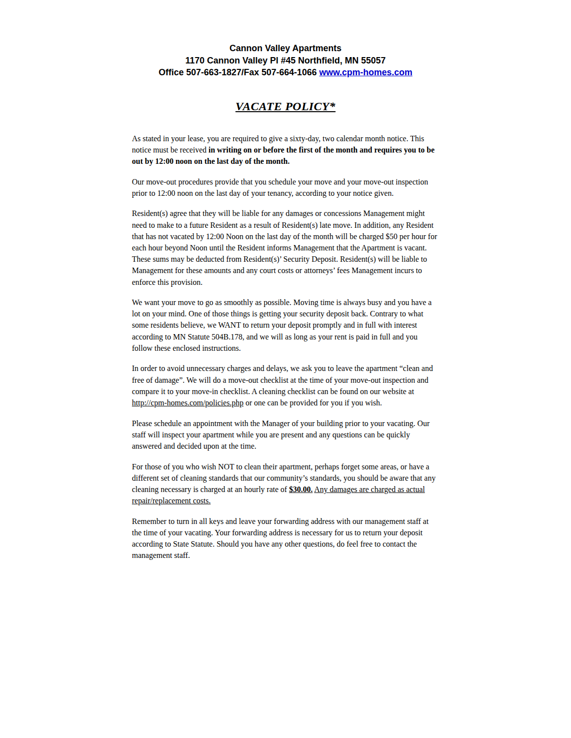Cannon Valley Apartments
1170 Cannon Valley Pl #45 Northfield, MN 55057
Office 507-663-1827/Fax 507-664-1066 www.cpm-homes.com
VACATE POLICY*
As stated in your lease, you are required to give a sixty-day, two calendar month notice. This notice must be received in writing on or before the first of the month and requires you to be out by 12:00 noon on the last day of the month.
Our move-out procedures provide that you schedule your move and your move-out inspection prior to 12:00 noon on the last day of your tenancy, according to your notice given.
Resident(s) agree that they will be liable for any damages or concessions Management might need to make to a future Resident as a result of Resident(s) late move. In addition, any Resident that has not vacated by 12:00 Noon on the last day of the month will be charged $50 per hour for each hour beyond Noon until the Resident informs Management that the Apartment is vacant. These sums may be deducted from Resident(s)’ Security Deposit. Resident(s) will be liable to Management for these amounts and any court costs or attorneys’ fees Management incurs to enforce this provision.
We want your move to go as smoothly as possible. Moving time is always busy and you have a lot on your mind. One of those things is getting your security deposit back. Contrary to what some residents believe, we WANT to return your deposit promptly and in full with interest according to MN Statute 504B.178, and we will as long as your rent is paid in full and you follow these enclosed instructions.
In order to avoid unnecessary charges and delays, we ask you to leave the apartment “clean and free of damage”. We will do a move-out checklist at the time of your move-out inspection and compare it to your move-in checklist. A cleaning checklist can be found on our website at http://cpm-homes.com/policies.php or one can be provided for you if you wish.
Please schedule an appointment with the Manager of your building prior to your vacating. Our staff will inspect your apartment while you are present and any questions can be quickly answered and decided upon at the time.
For those of you who wish NOT to clean their apartment, perhaps forget some areas, or have a different set of cleaning standards that our community’s standards, you should be aware that any cleaning necessary is charged at an hourly rate of $30.00. Any damages are charged as actual repair/replacement costs.
Remember to turn in all keys and leave your forwarding address with our management staff at the time of your vacating. Your forwarding address is necessary for us to return your deposit according to State Statute. Should you have any other questions, do feel free to contact the management staff.